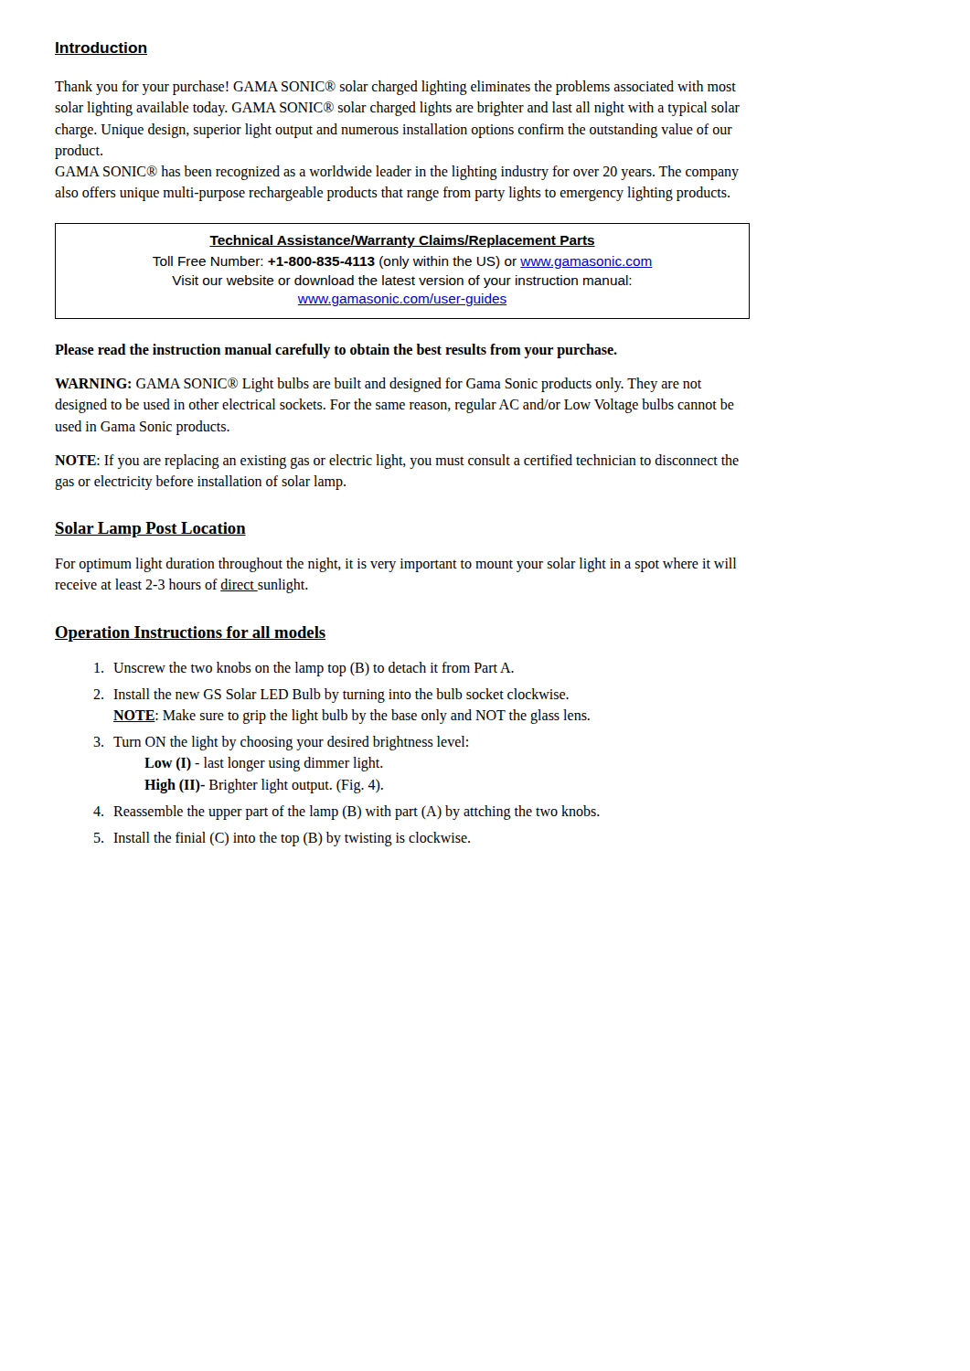Introduction
Thank you for your purchase! GAMA SONIC® solar charged lighting eliminates the problems associated with most solar lighting available today. GAMA SONIC® solar charged lights are brighter and last all night with a typical solar charge. Unique design, superior light output and numerous installation options confirm the outstanding value of our product.
GAMA SONIC® has been recognized as a worldwide leader in the lighting industry for over 20 years. The company also offers unique multi-purpose rechargeable products that range from party lights to emergency lighting products.
Technical Assistance/Warranty Claims/Replacement Parts Toll Free Number: +1-800-835-4113 (only within the US) or www.gamasonic.com
Visit our website or download the latest version of your instruction manual:
www.gamasonic.com/user-guides
Please read the instruction manual carefully to obtain the best results from your purchase.
WARNING: GAMA SONIC® Light bulbs are built and designed for Gama Sonic products only. They are not designed to be used in other electrical sockets. For the same reason, regular AC and/or Low Voltage bulbs cannot be used in Gama Sonic products.
NOTE: If you are replacing an existing gas or electric light, you must consult a certified technician to disconnect the gas or electricity before installation of solar lamp.
Solar Lamp Post Location
For optimum light duration throughout the night, it is very important to mount your solar light in a spot where it will receive at least 2-3 hours of direct sunlight.
Operation Instructions for all models
Unscrew the two knobs on the lamp top (B) to detach it from Part A.
Install the new GS Solar LED Bulb by turning into the bulb socket clockwise.
NOTE: Make sure to grip the light bulb by the base only and NOT the glass lens.
Turn ON the light by choosing your desired brightness level:
Low (I) - last longer using dimmer light. High (II)- Brighter light output. (Fig. 4).
Reassemble the upper part of the lamp (B) with part (A) by attching the two knobs.
Install the finial (C) into the top (B) by twisting is clockwise.